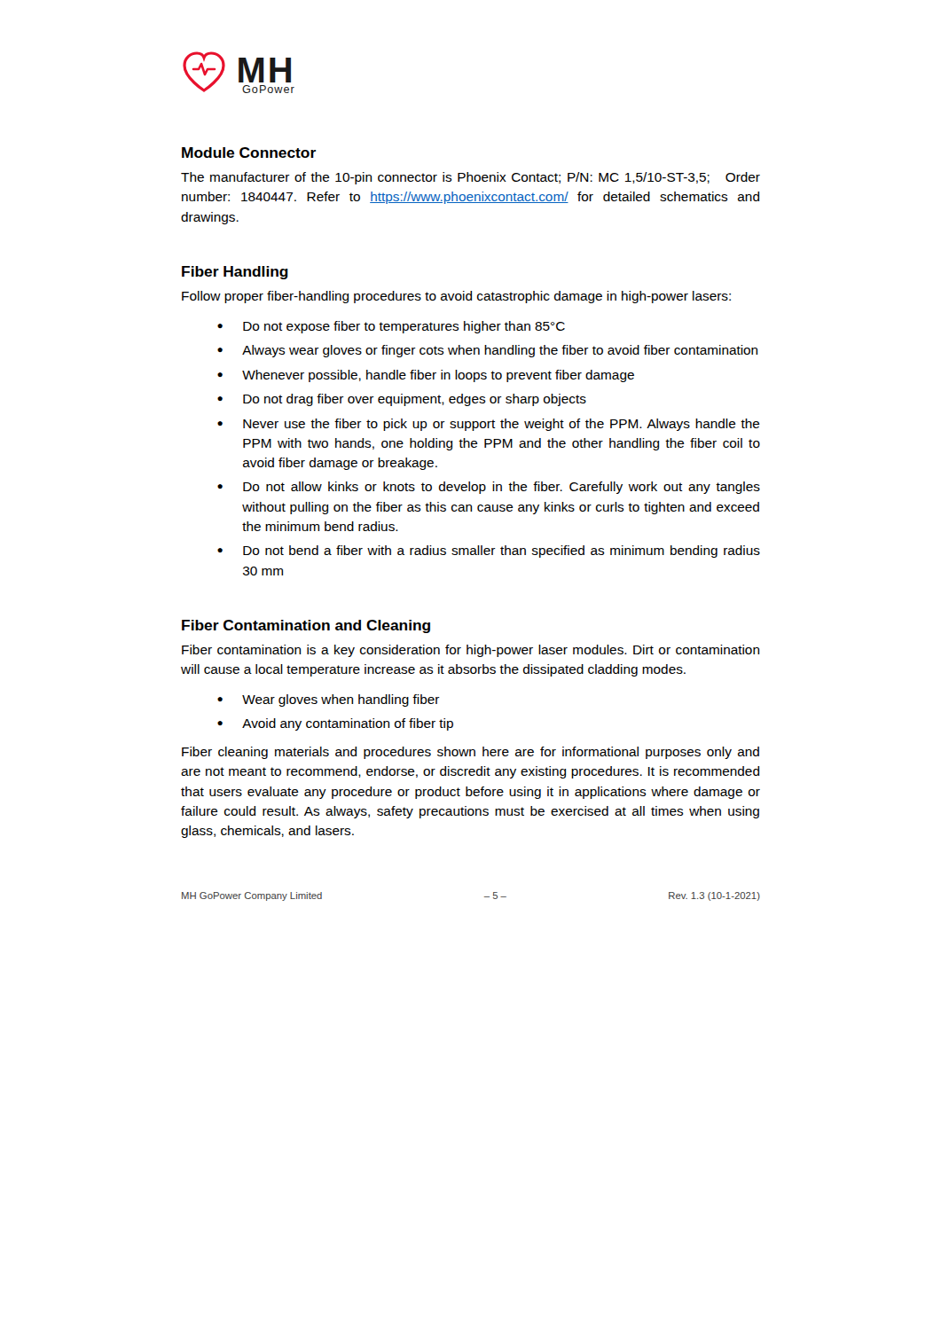MH
GoPower
Module Connector
The manufacturer of the 10-pin connector is Phoenix Contact; P/N: MC 1,5/10-ST-3,5; Order number: 1840447. Refer to https://www.phoenixcontact.com/ for detailed schematics and drawings.
Fiber Handling
Follow proper fiber-handling procedures to avoid catastrophic damage in high-power lasers:
Do not expose fiber to temperatures higher than 85°C
Always wear gloves or finger cots when handling the fiber to avoid fiber contamination
Whenever possible, handle fiber in loops to prevent fiber damage
Do not drag fiber over equipment, edges or sharp objects
Never use the fiber to pick up or support the weight of the PPM. Always handle the PPM with two hands, one holding the PPM and the other handling the fiber coil to avoid fiber damage or breakage.
Do not allow kinks or knots to develop in the fiber. Carefully work out any tangles without pulling on the fiber as this can cause any kinks or curls to tighten and exceed the minimum bend radius.
Do not bend a fiber with a radius smaller than specified as minimum bending radius 30 mm
Fiber Contamination and Cleaning
Fiber contamination is a key consideration for high-power laser modules. Dirt or contamination will cause a local temperature increase as it absorbs the dissipated cladding modes.
Wear gloves when handling fiber
Avoid any contamination of fiber tip
Fiber cleaning materials and procedures shown here are for informational purposes only and are not meant to recommend, endorse, or discredit any existing procedures. It is recommended that users evaluate any procedure or product before using it in applications where damage or failure could result. As always, safety precautions must be exercised at all times when using glass, chemicals, and lasers.
MH GoPower Company Limited
– 5 –
Rev. 1.3 (10-1-2021)